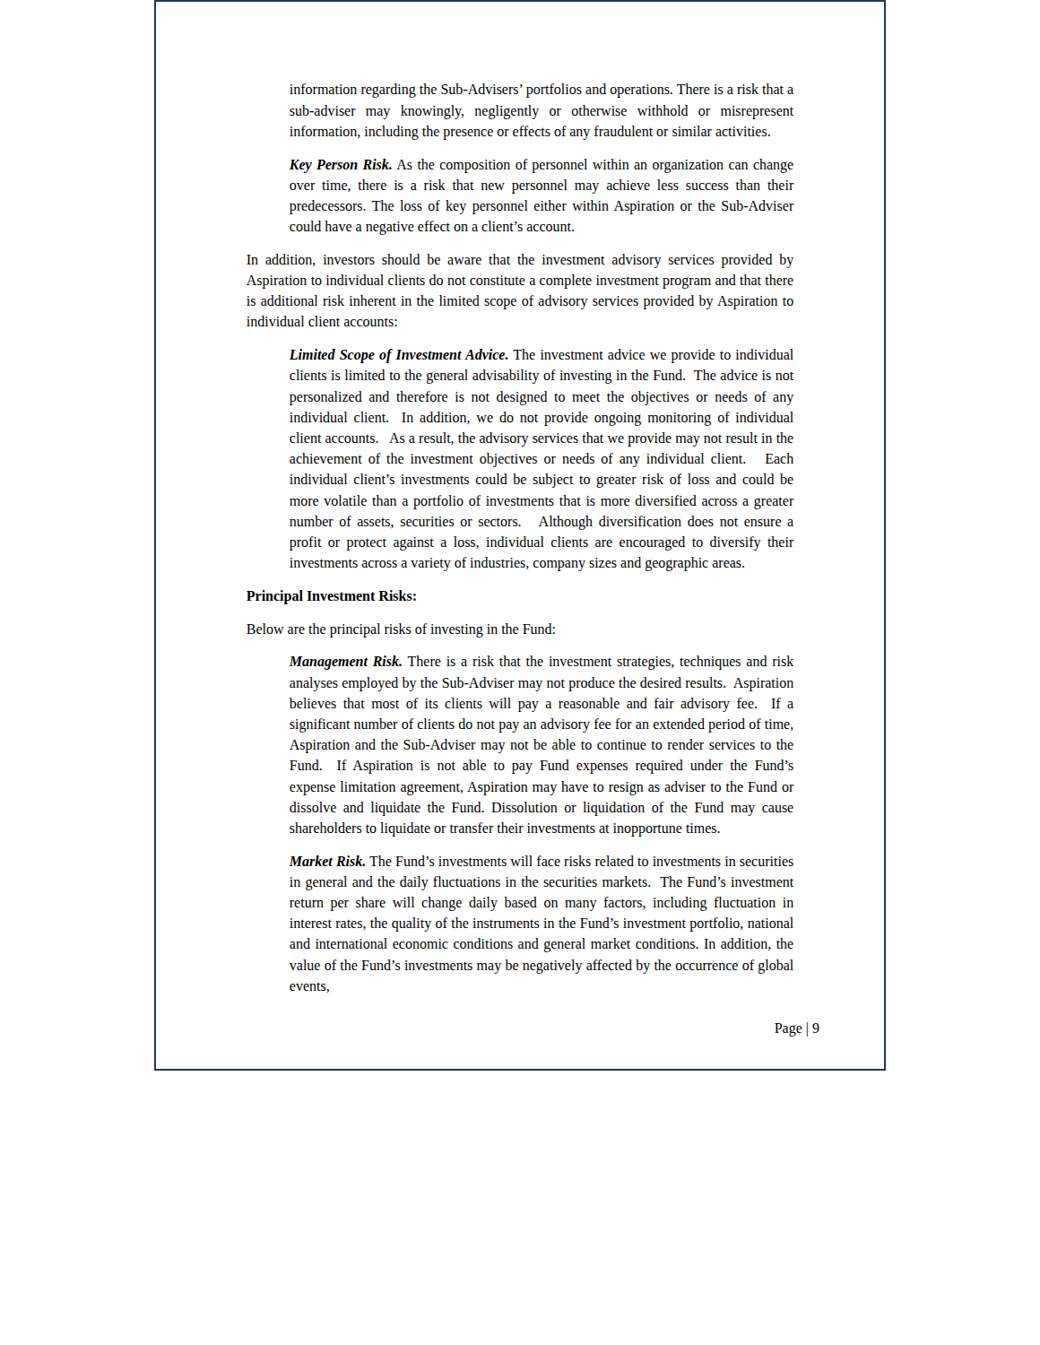information regarding the Sub-Advisers’ portfolios and operations. There is a risk that a sub-adviser may knowingly, negligently or otherwise withhold or misrepresent information, including the presence or effects of any fraudulent or similar activities.
Key Person Risk. As the composition of personnel within an organization can change over time, there is a risk that new personnel may achieve less success than their predecessors. The loss of key personnel either within Aspiration or the Sub-Adviser could have a negative effect on a client’s account.
In addition, investors should be aware that the investment advisory services provided by Aspiration to individual clients do not constitute a complete investment program and that there is additional risk inherent in the limited scope of advisory services provided by Aspiration to individual client accounts:
Limited Scope of Investment Advice. The investment advice we provide to individual clients is limited to the general advisability of investing in the Fund. The advice is not personalized and therefore is not designed to meet the objectives or needs of any individual client. In addition, we do not provide ongoing monitoring of individual client accounts. As a result, the advisory services that we provide may not result in the achievement of the investment objectives or needs of any individual client. Each individual client’s investments could be subject to greater risk of loss and could be more volatile than a portfolio of investments that is more diversified across a greater number of assets, securities or sectors. Although diversification does not ensure a profit or protect against a loss, individual clients are encouraged to diversify their investments across a variety of industries, company sizes and geographic areas.
Principal Investment Risks:
Below are the principal risks of investing in the Fund:
Management Risk. There is a risk that the investment strategies, techniques and risk analyses employed by the Sub-Adviser may not produce the desired results. Aspiration believes that most of its clients will pay a reasonable and fair advisory fee. If a significant number of clients do not pay an advisory fee for an extended period of time, Aspiration and the Sub-Adviser may not be able to continue to render services to the Fund. If Aspiration is not able to pay Fund expenses required under the Fund’s expense limitation agreement, Aspiration may have to resign as adviser to the Fund or dissolve and liquidate the Fund. Dissolution or liquidation of the Fund may cause shareholders to liquidate or transfer their investments at inopportune times.
Market Risk. The Fund’s investments will face risks related to investments in securities in general and the daily fluctuations in the securities markets. The Fund’s investment return per share will change daily based on many factors, including fluctuation in interest rates, the quality of the instruments in the Fund’s investment portfolio, national and international economic conditions and general market conditions. In addition, the value of the Fund’s investments may be negatively affected by the occurrence of global events,
Page | 9